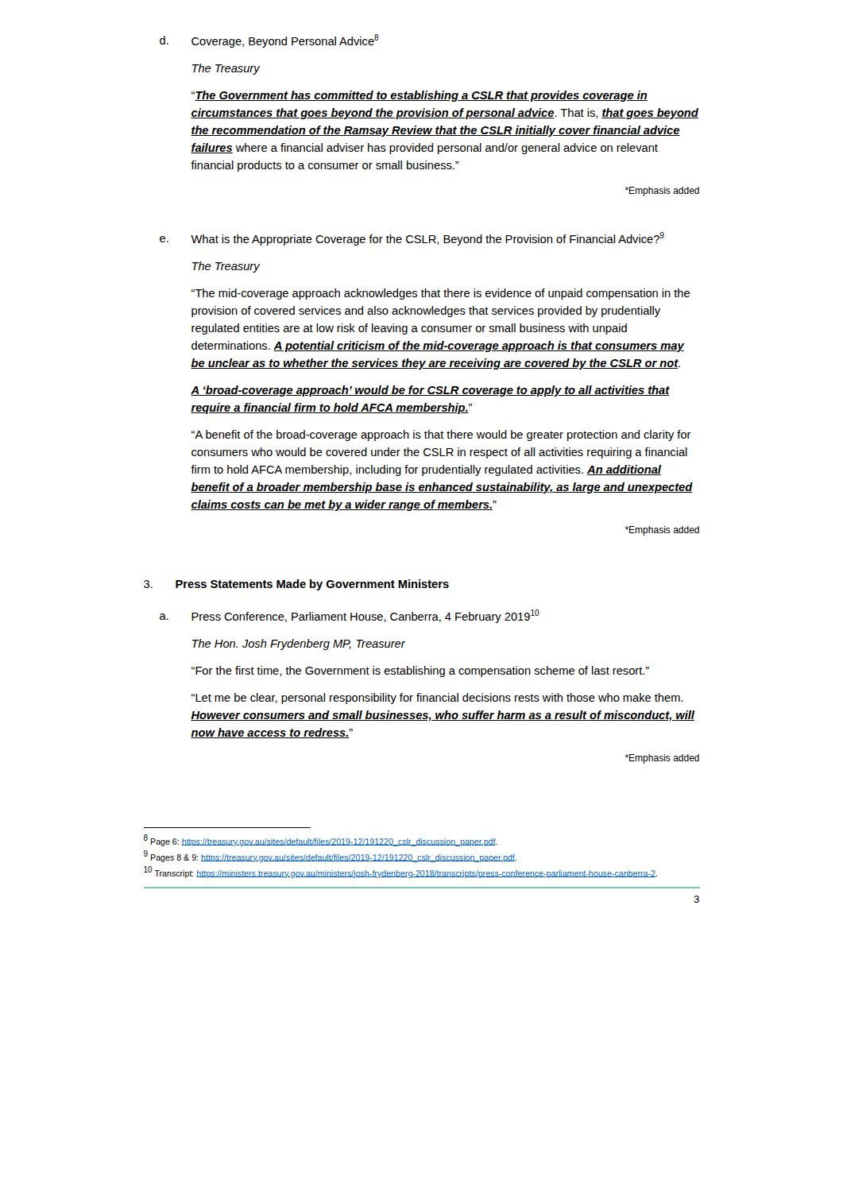d.
Coverage, Beyond Personal Advice8
The Treasury
“The Government has committed to establishing a CSLR that provides coverage in circumstances that goes beyond the provision of personal advice. That is, that goes beyond the recommendation of the Ramsay Review that the CSLR initially cover financial advice failures where a financial adviser has provided personal and/or general advice on relevant financial products to a consumer or small business.”
*Emphasis added
e.
What is the Appropriate Coverage for the CSLR, Beyond the Provision of Financial Advice?9
The Treasury
“The mid-coverage approach acknowledges that there is evidence of unpaid compensation in the provision of covered services and also acknowledges that services provided by prudentially regulated entities are at low risk of leaving a consumer or small business with unpaid determinations. A potential criticism of the mid-coverage approach is that consumers may be unclear as to whether the services they are receiving are covered by the CSLR or not.
A ‘broad-coverage approach’ would be for CSLR coverage to apply to all activities that require a financial firm to hold AFCA membership.”
“A benefit of the broad-coverage approach is that there would be greater protection and clarity for consumers who would be covered under the CSLR in respect of all activities requiring a financial firm to hold AFCA membership, including for prudentially regulated activities. An additional benefit of a broader membership base is enhanced sustainability, as large and unexpected claims costs can be met by a wider range of members.”
*Emphasis added
3.
Press Statements Made by Government Ministers
a.
Press Conference, Parliament House, Canberra, 4 February 201910
The Hon. Josh Frydenberg MP, Treasurer
“For the first time, the Government is establishing a compensation scheme of last resort.”
“Let me be clear, personal responsibility for financial decisions rests with those who make them. However consumers and small businesses, who suffer harm as a result of misconduct, will now have access to redress.”
*Emphasis added
8 Page 6: https://treasury.gov.au/sites/default/files/2019-12/191220_cslr_discussion_paper.pdf.
9 Pages 8 & 9: https://treasury.gov.au/sites/default/files/2019-12/191220_cslr_discussion_paper.pdf.
10 Transcript: https://ministers.treasury.gov.au/ministers/josh-frydenberg-2018/transcripts/press-conference-parliament-house-canberra-2.
3